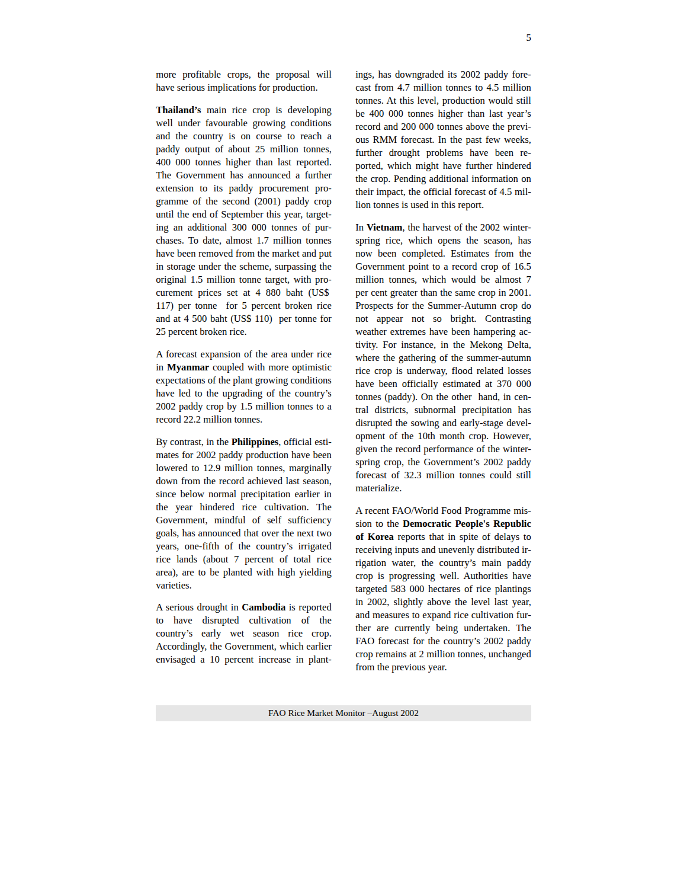5
more profitable crops, the proposal will have serious implications for production.
Thailand’s main rice crop is developing well under favourable growing conditions and the country is on course to reach a paddy output of about 25 million tonnes, 400 000 tonnes higher than last reported. The Government has announced a further extension to its paddy procurement programme of the second (2001) paddy crop until the end of September this year, targeting an additional 300 000 tonnes of purchases. To date, almost 1.7 million tonnes have been removed from the market and put in storage under the scheme, surpassing the original 1.5 million tonne target, with procurement prices set at 4 880 baht (US$ 117) per tonne for 5 percent broken rice and at 4 500 baht (US$ 110) per tonne for 25 percent broken rice.
A forecast expansion of the area under rice in Myanmar coupled with more optimistic expectations of the plant growing conditions have led to the upgrading of the country’s 2002 paddy crop by 1.5 million tonnes to a record 22.2 million tonnes.
By contrast, in the Philippines, official estimates for 2002 paddy production have been lowered to 12.9 million tonnes, marginally down from the record achieved last season, since below normal precipitation earlier in the year hindered rice cultivation. The Government, mindful of self sufficiency goals, has announced that over the next two years, one-fifth of the country’s irrigated rice lands (about 7 percent of total rice area), are to be planted with high yielding varieties.
A serious drought in Cambodia is reported to have disrupted cultivation of the country’s early wet season rice crop. Accordingly, the Government, which earlier envisaged a 10 percent increase in plantings, has downgraded its 2002 paddy forecast from 4.7 million tonnes to 4.5 million tonnes. At this level, production would still be 400 000 tonnes higher than last year’s record and 200 000 tonnes above the previous RMM forecast. In the past few weeks, further drought problems have been reported, which might have further hindered the crop. Pending additional information on their impact, the official forecast of 4.5 million tonnes is used in this report.
In Vietnam, the harvest of the 2002 winter-spring rice, which opens the season, has now been completed. Estimates from the Government point to a record crop of 16.5 million tonnes, which would be almost 7 per cent greater than the same crop in 2001. Prospects for the Summer-Autumn crop do not appear not so bright. Contrasting weather extremes have been hampering activity. For instance, in the Mekong Delta, where the gathering of the summer-autumn rice crop is underway, flood related losses have been officially estimated at 370 000 tonnes (paddy). On the other hand, in central districts, subnormal precipitation has disrupted the sowing and early-stage development of the 10th month crop. However, given the record performance of the winter-spring crop, the Government’s 2002 paddy forecast of 32.3 million tonnes could still materialize.
A recent FAO/World Food Programme mission to the Democratic People's Republic of Korea reports that in spite of delays to receiving inputs and unevenly distributed irrigation water, the country’s main paddy crop is progressing well. Authorities have targeted 583 000 hectares of rice plantings in 2002, slightly above the level last year, and measures to expand rice cultivation further are currently being undertaken. The FAO forecast for the country’s 2002 paddy crop remains at 2 million tonnes, unchanged from the previous year.
FAO Rice Market Monitor –August 2002